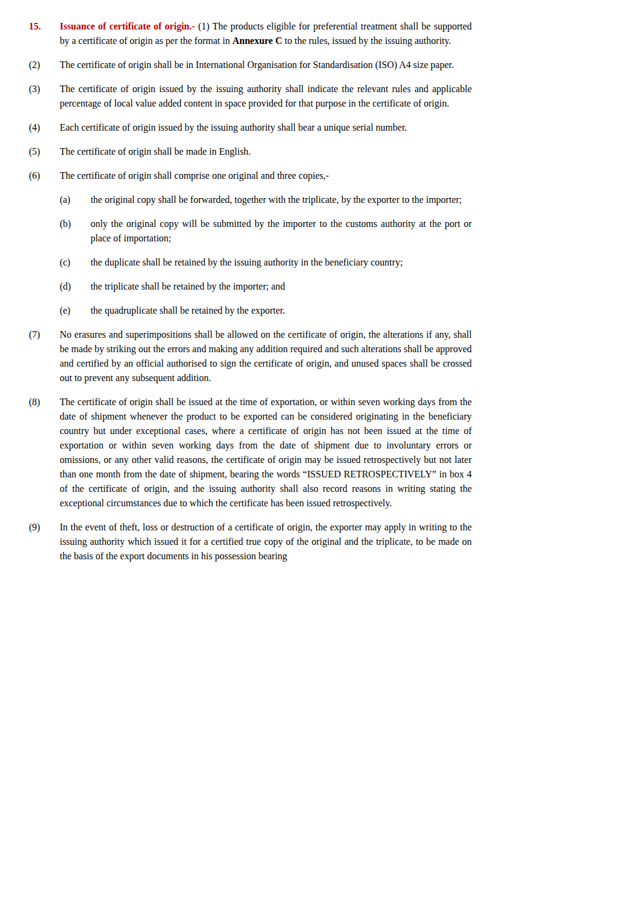15.
Issuance of certificate of origin.- (1) The products eligible for preferential treatment shall be supported by a certificate of origin as per the format in Annexure C to the rules, issued by the issuing authority.
(2)
The certificate of origin shall be in International Organisation for Standardisation (ISO) A4 size paper.
(3)
The certificate of origin issued by the issuing authority shall indicate the relevant rules and applicable percentage of local value added content in space provided for that purpose in the certificate of origin.
(4)
Each certificate of origin issued by the issuing authority shall bear a unique serial number.
(5)
The certificate of origin shall be made in English.
(6)
The certificate of origin shall comprise one original and three copies,-
(a)
the original copy shall be forwarded, together with the triplicate, by the exporter to the importer;
(b)
only the original copy will be submitted by the importer to the customs authority at the port or place of importation;
(c)
the duplicate shall be retained by the issuing authority in the beneficiary country;
(d)
the triplicate shall be retained by the importer; and
(e)
the quadruplicate shall be retained by the exporter.
(7)
No erasures and superimpositions shall be allowed on the certificate of origin, the alterations if any, shall be made by striking out the errors and making any addition required and such alterations shall be approved and certified by an official authorised to sign the certificate of origin, and unused spaces shall be crossed out to prevent any subsequent addition.
(8)
The certificate of origin shall be issued at the time of exportation, or within seven working days from the date of shipment whenever the product to be exported can be considered originating in the beneficiary country but under exceptional cases, where a certificate of origin has not been issued at the time of exportation or within seven working days from the date of shipment due to involuntary errors or omissions, or any other valid reasons, the certificate of origin may be issued retrospectively but not later than one month from the date of shipment, bearing the words “ISSUED RETROSPECTIVELY” in box 4 of the certificate of origin, and the issuing authority shall also record reasons in writing stating the exceptional circumstances due to which the certificate has been issued retrospectively.
(9)
In the event of theft, loss or destruction of a certificate of origin, the exporter may apply in writing to the issuing authority which issued it for a certified true copy of the original and the triplicate, to be made on the basis of the export documents in his possession bearing